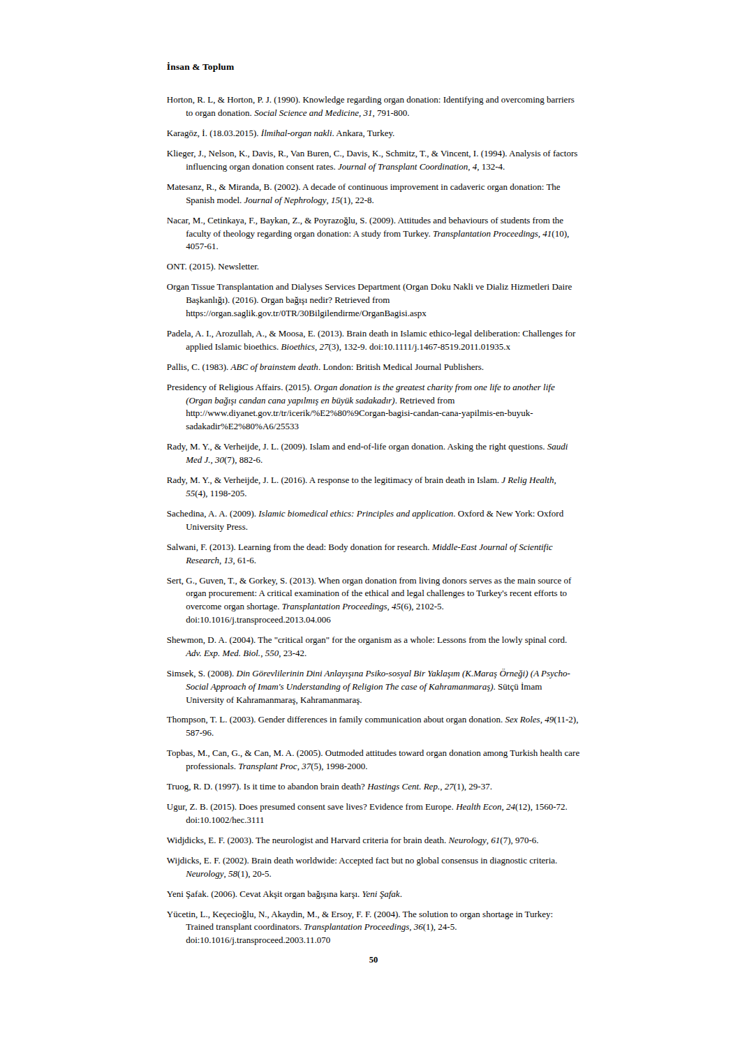İnsan & Toplum
Horton, R. L, & Horton, P. J. (1990). Knowledge regarding organ donation: Identifying and overcoming barriers to organ donation. Social Science and Medicine, 31, 791-800.
Karagöz, İ. (18.03.2015). İlmihal-organ nakli. Ankara, Turkey.
Klieger, J., Nelson, K., Davis, R., Van Buren, C., Davis, K., Schmitz, T., & Vincent, I. (1994). Analysis of factors influencing organ donation consent rates. Journal of Transplant Coordination, 4, 132-4.
Matesanz, R., & Miranda, B. (2002). A decade of continuous improvement in cadaveric organ donation: The Spanish model. Journal of Nephrology, 15(1), 22-8.
Nacar, M., Cetinkaya, F., Baykan, Z., & Poyrazoğlu, S. (2009). Attitudes and behaviours of students from the faculty of theology regarding organ donation: A study from Turkey. Transplantation Proceedings, 41(10), 4057-61.
ONT. (2015). Newsletter.
Organ Tissue Transplantation and Dialyses Services Department (Organ Doku Nakli ve Dializ Hizmetleri Daire Başkanlığı). (2016). Organ bağışı nedir? Retrieved from https://organ.saglik.gov.tr/0TR/30Bilgilendirme/OrganBagisi.aspx
Padela, A. I., Arozullah, A., & Moosa, E. (2013). Brain death in Islamic ethico-legal deliberation: Challenges for applied Islamic bioethics. Bioethics, 27(3), 132-9. doi:10.1111/j.1467-8519.2011.01935.x
Pallis, C. (1983). ABC of brainstem death. London: British Medical Journal Publishers.
Presidency of Religious Affairs. (2015). Organ donation is the greatest charity from one life to another life (Organ bağışı candan cana yapılmış en büyük sadakadır). Retrieved from http://www.diyanet.gov.tr/tr/icerik/%E2%80%9Corgan-bagisi-candan-cana-yapilmis-en-buyuk-sadakadir%E2%80%A6/25533
Rady, M. Y., & Verheijde, J. L. (2009). Islam and end-of-life organ donation. Asking the right questions. Saudi Med J., 30(7), 882-6.
Rady, M. Y., & Verheijde, J. L. (2016). A response to the legitimacy of brain death in Islam. J Relig Health, 55(4), 1198-205.
Sachedina, A. A. (2009). Islamic biomedical ethics: Principles and application. Oxford & New York: Oxford University Press.
Salwani, F. (2013). Learning from the dead: Body donation for research. Middle-East Journal of Scientific Research, 13, 61-6.
Sert, G., Guven, T., & Gorkey, S. (2013). When organ donation from living donors serves as the main source of organ procurement: A critical examination of the ethical and legal challenges to Turkey's recent efforts to overcome organ shortage. Transplantation Proceedings, 45(6), 2102-5. doi:10.1016/j.transproceed.2013.04.006
Shewmon, D. A. (2004). The "critical organ" for the organism as a whole: Lessons from the lowly spinal cord. Adv. Exp. Med. Biol., 550, 23-42.
Simsek, S. (2008). Din Görevlilerinin Dini Anlayışına Psiko-sosyal Bir Yaklaşım (K.Maraş Örneği) (A Psycho-Social Approach of Imam's Understanding of Religion The case of Kahramanmaraş). Sütçü İmam University of Kahramanmaraş, Kahramanmaraş.
Thompson, T. L. (2003). Gender differences in family communication about organ donation. Sex Roles, 49(11-2), 587-96.
Topbas, M., Can, G., & Can, M. A. (2005). Outmoded attitudes toward organ donation among Turkish health care professionals. Transplant Proc, 37(5), 1998-2000.
Truog, R. D. (1997). Is it time to abandon brain death? Hastings Cent. Rep., 27(1), 29-37.
Ugur, Z. B. (2015). Does presumed consent save lives? Evidence from Europe. Health Econ, 24(12), 1560-72. doi:10.1002/hec.3111
Widjdicks, E. F. (2003). The neurologist and Harvard criteria for brain death. Neurology, 61(7), 970-6.
Wijdicks, E. F. (2002). Brain death worldwide: Accepted fact but no global consensus in diagnostic criteria. Neurology, 58(1), 20-5.
Yeni Şafak. (2006). Cevat Akşit organ bağışına karşı. Yeni Şafak.
Yücetin, L., Keçecioğlu, N., Akaydin, M., & Ersoy, F. F. (2004). The solution to organ shortage in Turkey: Trained transplant coordinators. Transplantation Proceedings, 36(1), 24-5. doi:10.1016/j.transproceed.2003.11.070
50